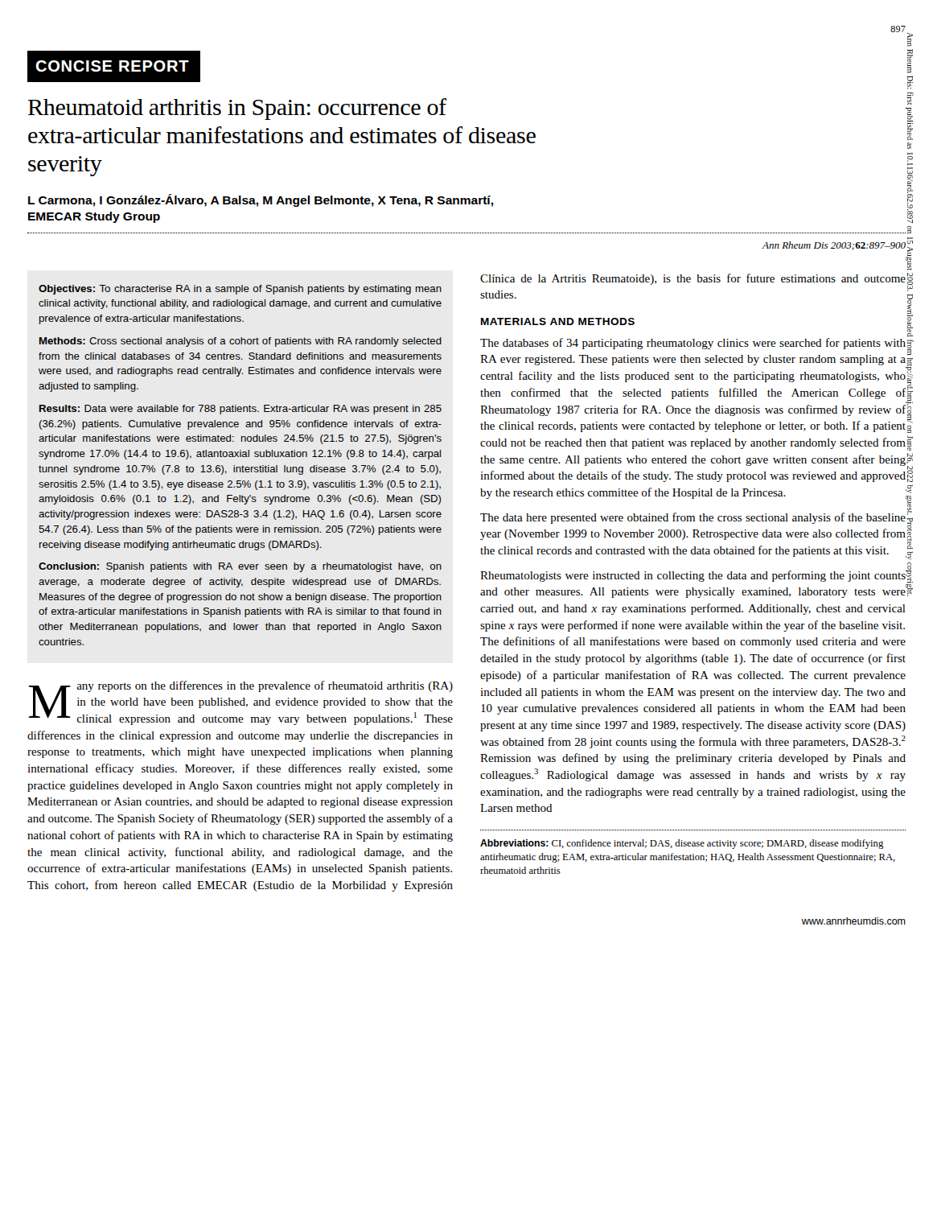Ann Rheum Dis: first published as 10.1136/ard.62.9.897 on 15 August 2003. Downloaded from http://ard.bmj.com/ on June 26, 2022 by guest. Protected by copyright.
897
CONCISE REPORT
Rheumatoid arthritis in Spain: occurrence of
extra-articular manifestations and estimates of disease
severity
L Carmona, I González-Álvaro, A Balsa, M Angel Belmonte, X Tena, R Sanmartí,
EMECAR Study Group
Ann Rheum Dis 2003;62:897–900
Objectives: To characterise RA in a sample of Spanish patients by estimating mean clinical activity, functional ability, and radiological damage, and current and cumulative prevalence of extra-articular manifestations.
Methods: Cross sectional analysis of a cohort of patients with RA randomly selected from the clinical databases of 34 centres. Standard definitions and measurements were used, and radiographs read centrally. Estimates and confidence intervals were adjusted to sampling.
Results: Data were available for 788 patients. Extra-articular RA was present in 285 (36.2%) patients. Cumulative prevalence and 95% confidence intervals of extra-articular manifestations were estimated: nodules 24.5% (21.5 to 27.5), Sjögren's syndrome 17.0% (14.4 to 19.6), atlantoaxial subluxation 12.1% (9.8 to 14.4), carpal tunnel syndrome 10.7% (7.8 to 13.6), interstitial lung disease 3.7% (2.4 to 5.0), serositis 2.5% (1.4 to 3.5), eye disease 2.5% (1.1 to 3.9), vasculitis 1.3% (0.5 to 2.1), amyloidosis 0.6% (0.1 to 1.2), and Felty's syndrome 0.3% (<0.6). Mean (SD) activity/progression indexes were: DAS28-3 3.4 (1.2), HAQ 1.6 (0.4), Larsen score 54.7 (26.4). Less than 5% of the patients were in remission. 205 (72%) patients were receiving disease modifying antirheumatic drugs (DMARDs).
Conclusion: Spanish patients with RA ever seen by a rheumatologist have, on average, a moderate degree of activity, despite widespread use of DMARDs. Measures of the degree of progression do not show a benign disease. The proportion of extra-articular manifestations in Spanish patients with RA is similar to that found in other Mediterranean populations, and lower than that reported in Anglo Saxon countries.
Many reports on the differences in the prevalence of rheumatoid arthritis (RA) in the world have been published, and evidence provided to show that the clinical expression and outcome may vary between populations.1 These differences in the clinical expression and outcome may underlie the discrepancies in response to treatments, which might have unexpected implications when planning international efficacy studies. Moreover, if these differences really existed, some practice guidelines developed in Anglo Saxon countries might not apply completely in Mediterranean or Asian countries, and should be adapted to regional disease expression and outcome. The Spanish Society of Rheumatology (SER) supported the assembly of a national cohort of patients with RA in which to characterise RA in Spain by estimating the mean clinical activity, functional ability, and radiological damage, and the occurrence of extra-articular manifestations (EAMs) in unselected Spanish patients. This cohort, from hereon called EMECAR (Estudio de la Morbilidad y Expresión Clínica de la Artritis Reumatoide), is the basis for future estimations and outcome studies.
MATERIALS AND METHODS
The databases of 34 participating rheumatology clinics were searched for patients with RA ever registered. These patients were then selected by cluster random sampling at a central facility and the lists produced sent to the participating rheumatologists, who then confirmed that the selected patients fulfilled the American College of Rheumatology 1987 criteria for RA. Once the diagnosis was confirmed by review of the clinical records, patients were contacted by telephone or letter, or both. If a patient could not be reached then that patient was replaced by another randomly selected from the same centre. All patients who entered the cohort gave written consent after being informed about the details of the study. The study protocol was reviewed and approved by the research ethics committee of the Hospital de la Princesa.
The data here presented were obtained from the cross sectional analysis of the baseline year (November 1999 to November 2000). Retrospective data were also collected from the clinical records and contrasted with the data obtained for the patients at this visit.
Rheumatologists were instructed in collecting the data and performing the joint counts and other measures. All patients were physically examined, laboratory tests were carried out, and hand x ray examinations performed. Additionally, chest and cervical spine x rays were performed if none were available within the year of the baseline visit. The definitions of all manifestations were based on commonly used criteria and were detailed in the study protocol by algorithms (table 1). The date of occurrence (or first episode) of a particular manifestation of RA was collected. The current prevalence included all patients in whom the EAM was present on the interview day. The two and 10 year cumulative prevalences considered all patients in whom the EAM had been present at any time since 1997 and 1989, respectively. The disease activity score (DAS) was obtained from 28 joint counts using the formula with three parameters, DAS28-3.2 Remission was defined by using the preliminary criteria developed by Pinals and colleagues.3 Radiological damage was assessed in hands and wrists by x ray examination, and the radiographs were read centrally by a trained radiologist, using the Larsen method
Abbreviations: CI, confidence interval; DAS, disease activity score; DMARD, disease modifying antirheumatic drug; EAM, extra-articular manifestation; HAQ, Health Assessment Questionnaire; RA, rheumatoid arthritis
www.annrheumdis.com